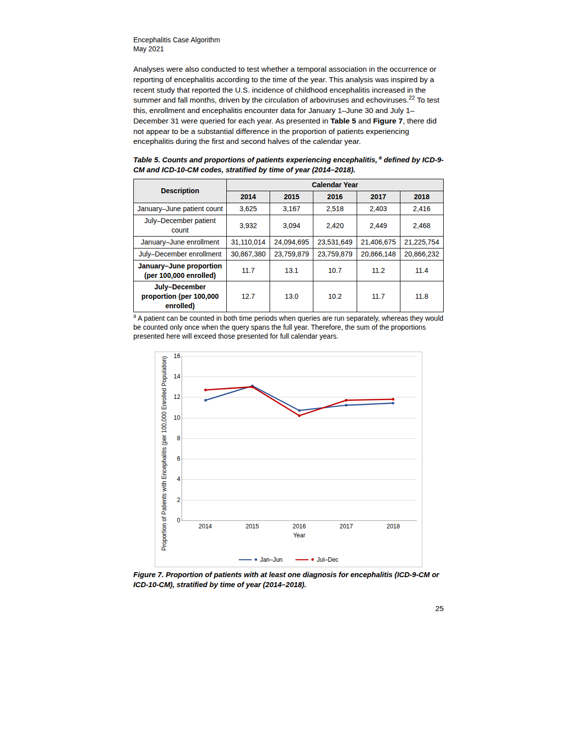Encephalitis Case Algorithm
May 2021
Analyses were also conducted to test whether a temporal association in the occurrence or reporting of encephalitis according to the time of the year. This analysis was inspired by a recent study that reported the U.S. incidence of childhood encephalitis increased in the summer and fall months, driven by the circulation of arboviruses and echoviruses.22 To test this, enrollment and encephalitis encounter data for January 1–June 30 and July 1–December 31 were queried for each year. As presented in Table 5 and Figure 7, there did not appear to be a substantial difference in the proportion of patients experiencing encephalitis during the first and second halves of the calendar year.
Table 5. Counts and proportions of patients experiencing encephalitis, a defined by ICD-9-CM and ICD-10-CM codes, stratified by time of year (2014–2018).
| Description | Calendar Year |
| --- | --- |
| 2014 | 2015 | 2016 | 2017 | 2018 |
| January–June patient count | 3,625 | 3,167 | 2,518 | 2,403 | 2,416 |
| July–December patient count | 3,932 | 3,094 | 2,420 | 2,449 | 2,468 |
| January–June enrollment | 31,110,014 | 24,094,695 | 23,531,649 | 21,406,675 | 21,225,754 |
| July–December enrollment | 30,867,380 | 23,759,879 | 23,759,879 | 20,866,148 | 20,866,232 |
| January–June proportion (per 100,000 enrolled) | 11.7 | 13.1 | 10.7 | 11.2 | 11.4 |
| July–December proportion (per 100,000 enrolled) | 12.7 | 13.0 | 10.2 | 11.7 | 11.8 |
a A patient can be counted in both time periods when queries are run separately, whereas they would be counted only once when the query spans the full year. Therefore, the sum of the proportions presented here will exceed those presented for full calendar years.
Proportion of Patients with Encephalitis (per 100,000 Enrolled Population)
16
14
12
10
8
6
4
2
0
20142015201620172018
Year
Jan–Jun
Jul–Dec
Figure 7. Proportion of patients with at least one diagnosis for encephalitis (ICD-9-CM or ICD-10-CM), stratified by time of year (2014–2018).
25